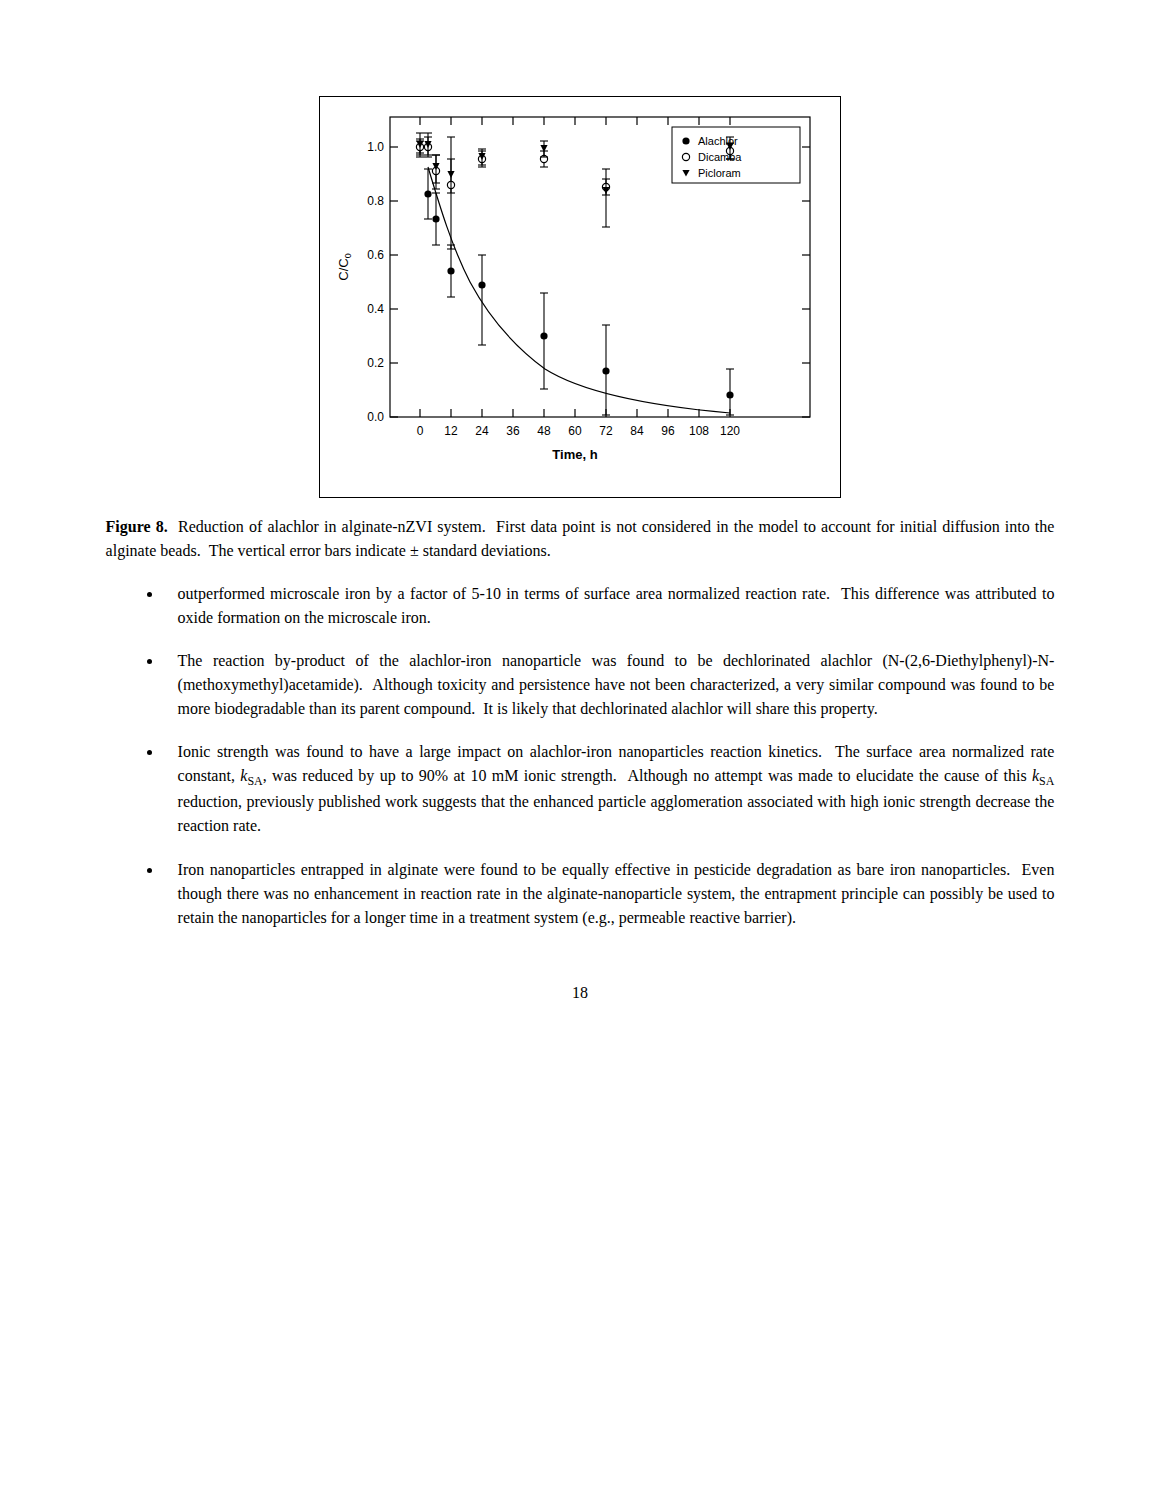1.0 0.8 0.6 0.4 0.2 0.0 C/C0 0 12 24 36 48 60 72 84 96 108 120 Time, h Alachlor Dicamba Picloram
Figure 8. Reduction of alachlor in alginate-nZVI system. First data point is not considered in the model to account for initial diffusion into the alginate beads. The vertical error bars indicate ± standard deviations.
outperformed microscale iron by a factor of 5-10 in terms of surface area normalized reaction rate. This difference was attributed to oxide formation on the microscale iron.
The reaction by-product of the alachlor-iron nanoparticle was found to be dechlorinated alachlor (N-(2,6-Diethylphenyl)-N-(methoxymethyl)acetamide). Although toxicity and persistence have not been characterized, a very similar compound was found to be more biodegradable than its parent compound. It is likely that dechlorinated alachlor will share this property.
Ionic strength was found to have a large impact on alachlor-iron nanoparticles reaction kinetics. The surface area normalized rate constant, kSA, was reduced by up to 90% at 10 mM ionic strength. Although no attempt was made to elucidate the cause of this kSA reduction, previously published work suggests that the enhanced particle agglomeration associated with high ionic strength decrease the reaction rate.
Iron nanoparticles entrapped in alginate were found to be equally effective in pesticide degradation as bare iron nanoparticles. Even though there was no enhancement in reaction rate in the alginate-nanoparticle system, the entrapment principle can possibly be used to retain the nanoparticles for a longer time in a treatment system (e.g., permeable reactive barrier).
18